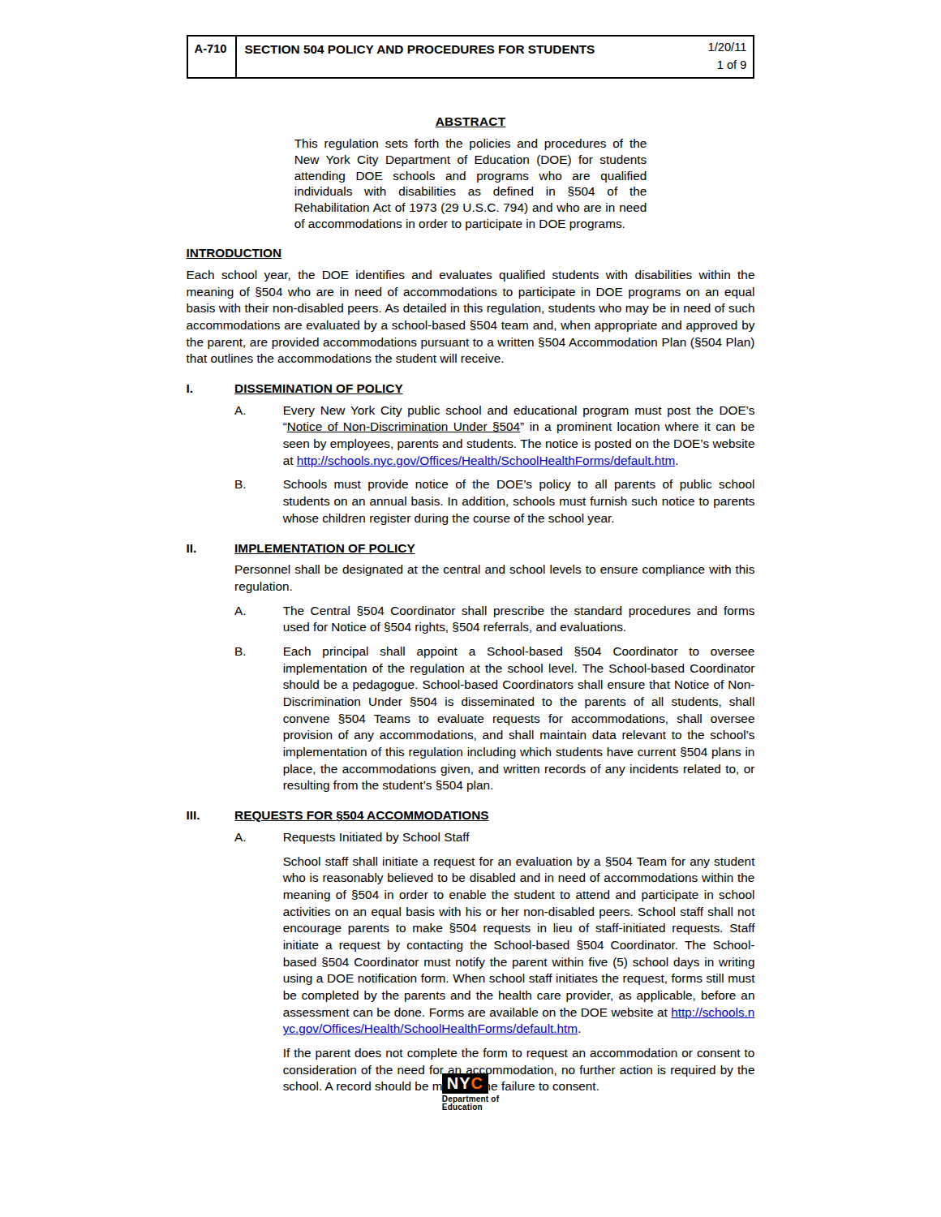A-710
SECTION 504 POLICY AND PROCEDURES FOR STUDENTS
1/20/11 1 of 9
ABSTRACT
This regulation sets forth the policies and procedures of the New York City Department of Education (DOE) for students attending DOE schools and programs who are qualified individuals with disabilities as defined in §504 of the Rehabilitation Act of 1973 (29 U.S.C. 794) and who are in need of accommodations in order to participate in DOE programs.
INTRODUCTION
Each school year, the DOE identifies and evaluates qualified students with disabilities within the meaning of §504 who are in need of accommodations to participate in DOE programs on an equal basis with their non-disabled peers. As detailed in this regulation, students who may be in need of such accommodations are evaluated by a school-based §504 team and, when appropriate and approved by the parent, are provided accommodations pursuant to a written §504 Accommodation Plan (§504 Plan) that outlines the accommodations the student will receive.
I.
DISSEMINATION OF POLICY
A.
Every New York City public school and educational program must post the DOE’s “Notice of Non-Discrimination Under §504” in a prominent location where it can be seen by employees, parents and students. The notice is posted on the DOE’s website at http://schools.nyc.gov/Offices/Health/SchoolHealthForms/default.htm.
B.
Schools must provide notice of the DOE’s policy to all parents of public school students on an annual basis. In addition, schools must furnish such notice to parents whose children register during the course of the school year.
II.
IMPLEMENTATION OF POLICY
Personnel shall be designated at the central and school levels to ensure compliance with this regulation.
A.
The Central §504 Coordinator shall prescribe the standard procedures and forms used for Notice of §504 rights, §504 referrals, and evaluations.
B.
Each principal shall appoint a School-based §504 Coordinator to oversee implementation of the regulation at the school level. The School-based Coordinator should be a pedagogue. School-based Coordinators shall ensure that Notice of Non-Discrimination Under §504 is disseminated to the parents of all students, shall convene §504 Teams to evaluate requests for accommodations, shall oversee provision of any accommodations, and shall maintain data relevant to the school’s implementation of this regulation including which students have current §504 plans in place, the accommodations given, and written records of any incidents related to, or resulting from the student’s §504 plan.
III.
REQUESTS FOR §504 ACCOMMODATIONS
A.
Requests Initiated by School Staff
School staff shall initiate a request for an evaluation by a §504 Team for any student who is reasonably believed to be disabled and in need of accommodations within the meaning of §504 in order to enable the student to attend and participate in school activities on an equal basis with his or her non-disabled peers. School staff shall not encourage parents to make §504 requests in lieu of staff-initiated requests. Staff initiate a request by contacting the School-based §504 Coordinator. The School-based §504 Coordinator must notify the parent within five (5) school days in writing using a DOE notification form. When school staff initiates the request, forms still must be completed by the parents and the health care provider, as applicable, before an assessment can be done. Forms are available on the DOE website at http://schools.nyc.gov/Offices/Health/SchoolHealthForms/default.htm.
If the parent does not complete the form to request an accommodation or consent to consideration of the need for an accommodation, no further action is required by the school. A record should be made of the failure to consent.
NYC
Department of Education